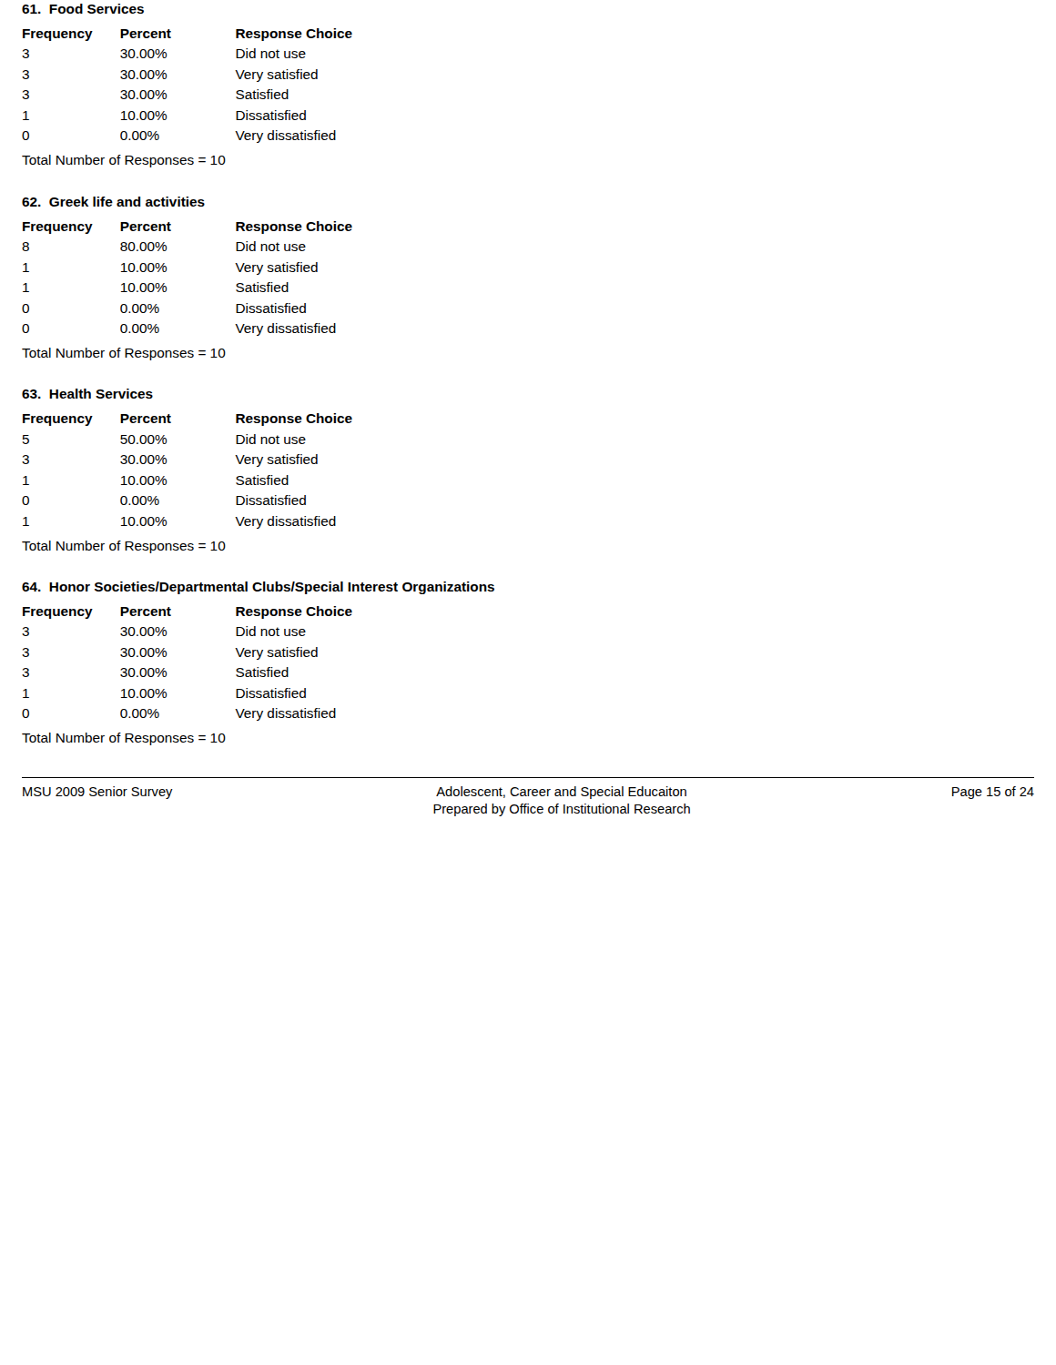61. Food Services
| Frequency | Percent | Response Choice |
| --- | --- | --- |
| 3 | 30.00% | Did not use |
| 3 | 30.00% | Very satisfied |
| 3 | 30.00% | Satisfied |
| 1 | 10.00% | Dissatisfied |
| 0 | 0.00% | Very dissatisfied |
Total Number of Responses = 10
62. Greek life and activities
| Frequency | Percent | Response Choice |
| --- | --- | --- |
| 8 | 80.00% | Did not use |
| 1 | 10.00% | Very satisfied |
| 1 | 10.00% | Satisfied |
| 0 | 0.00% | Dissatisfied |
| 0 | 0.00% | Very dissatisfied |
Total Number of Responses = 10
63. Health Services
| Frequency | Percent | Response Choice |
| --- | --- | --- |
| 5 | 50.00% | Did not use |
| 3 | 30.00% | Very satisfied |
| 1 | 10.00% | Satisfied |
| 0 | 0.00% | Dissatisfied |
| 1 | 10.00% | Very dissatisfied |
Total Number of Responses = 10
64. Honor Societies/Departmental Clubs/Special Interest Organizations
| Frequency | Percent | Response Choice |
| --- | --- | --- |
| 3 | 30.00% | Did not use |
| 3 | 30.00% | Very satisfied |
| 3 | 30.00% | Satisfied |
| 1 | 10.00% | Dissatisfied |
| 0 | 0.00% | Very dissatisfied |
Total Number of Responses = 10
MSU 2009 Senior Survey
Adolescent, Career and Special Educaiton
Prepared by Office of Institutional Research
Page 15 of 24